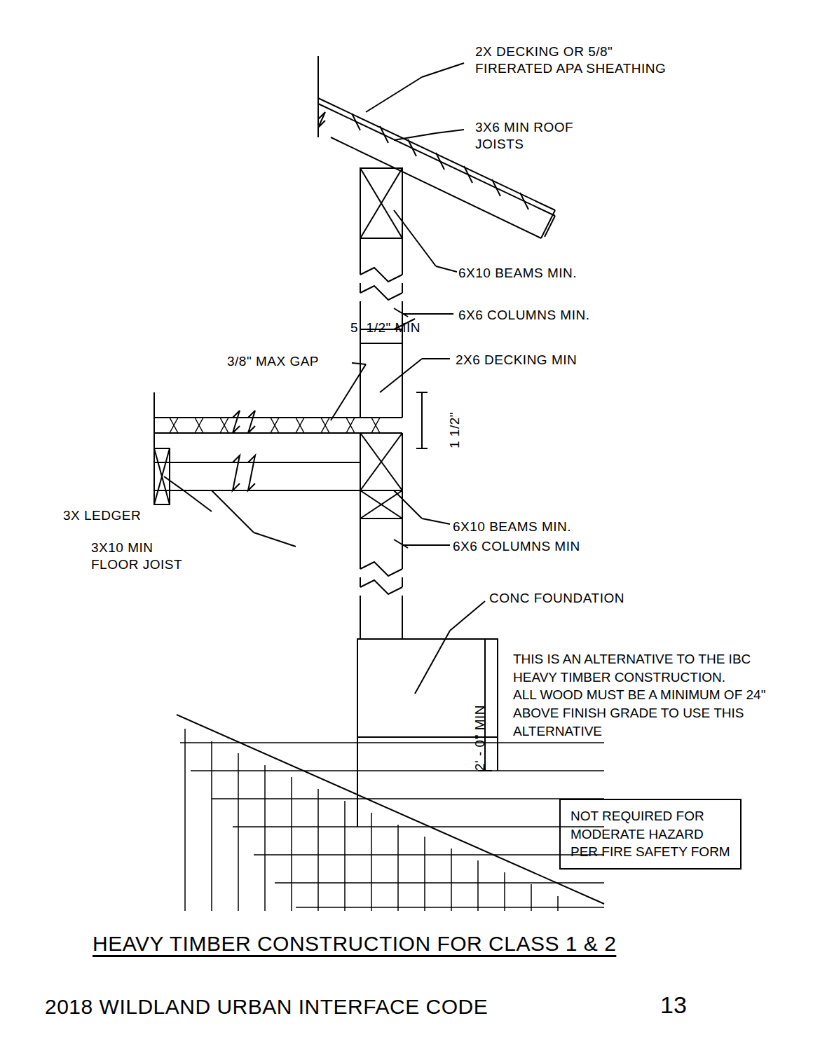2x DECKING OR 5/8"
FIRERATED APA SHEATHING
3x6 MIN ROOF
JOISTS
6x10 BEAMS MIN.
6x6 COLUMNS MIN.
5 1/2" MIN
3/8" MAX GAP
2X6 DECKING MIN
1 1/2"
3X LEDGER
3x10 MIN
FLOOR JOIST
6x10 BEAMS MIN.
6x6 COLUMNS MIN
CONC FOUNDATION
2' - 0" MIN
THIS IS AN ALTERNATIVE TO THE IBC HEAVY TIMBER CONSTRUCTION.
ALL WOOD MUST BE A MINIMUM OF 24" ABOVE FINISH GRADE TO USE THIS ALTERNATIVE
NOT REQUIRED FOR
MODERATE HAZARD
PER FIRE SAFETY FORM
HEAVY TIMBER CONSTRUCTION FOR CLASS 1 & 2
2018 WILDLAND URBAN INTERFACE CODE
13